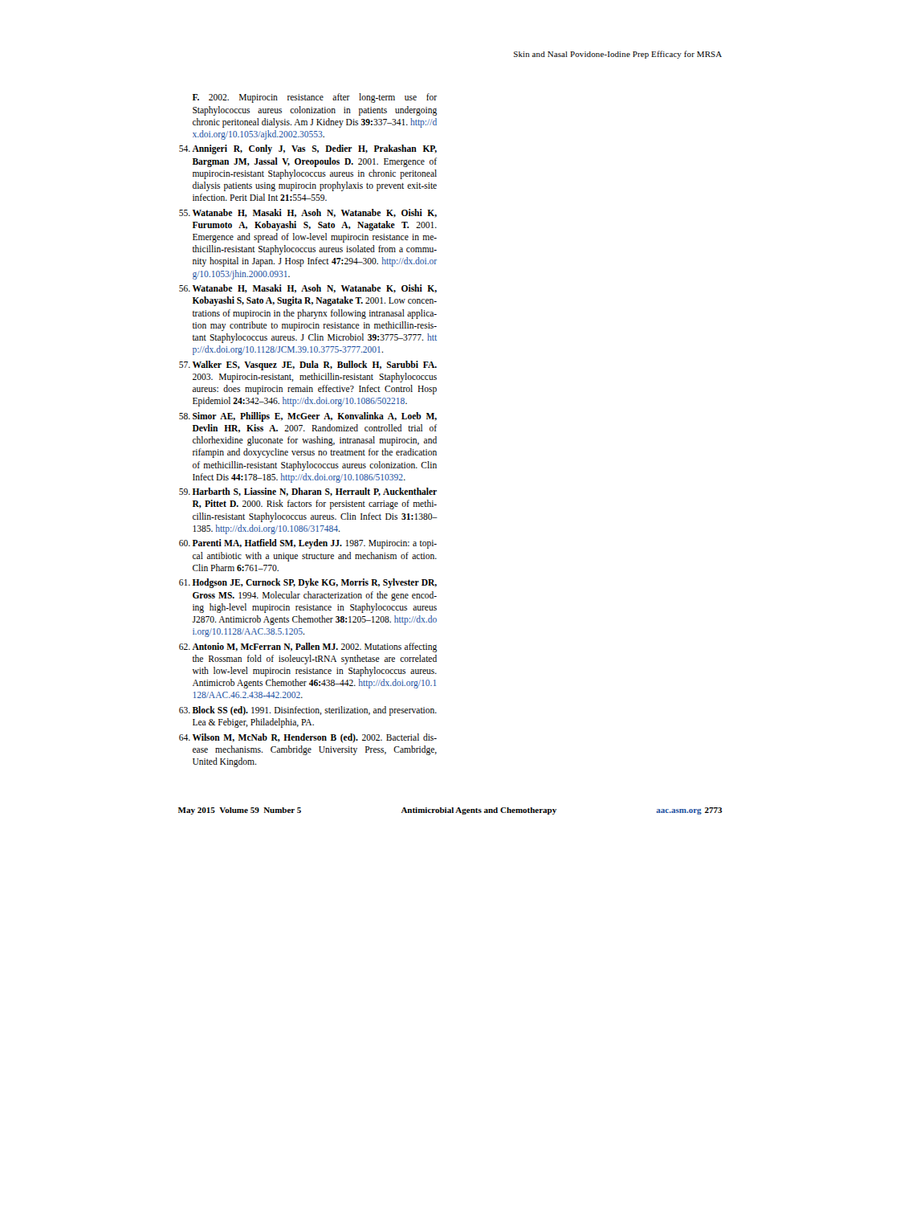Skin and Nasal Povidone-Iodine Prep Efficacy for MRSA
F. 2002. Mupirocin resistance after long-term use for Staphylococcus aureus colonization in patients undergoing chronic peritoneal dialysis. Am J Kidney Dis 39: 337–341. http://dx.doi.org/10.1053/ajkd.2002.30553.
54. Annigeri R, Conly J, Vas S, Dedier H, Prakashan KP, Bargman JM, Jassal V, Oreopoulos D. 2001. Emergence of mupirocin-resistant Staphylococcus aureus in chronic peritoneal dialysis patients using mupirocin prophylaxis to prevent exit-site infection. Perit Dial Int 21: 554–559.
55. Watanabe H, Masaki H, Asoh N, Watanabe K, Oishi K, Furumoto A, Kobayashi S, Sato A, Nagatake T. 2001. Emergence and spread of low-level mupirocin resistance in methicillin-resistant Staphylococcus aureus isolated from a community hospital in Japan. J Hosp Infect 47: 294–300. http://dx.doi.org/10.1053/jhin.2000.0931.
56. Watanabe H, Masaki H, Asoh N, Watanabe K, Oishi K, Kobayashi S, Sato A, Sugita R, Nagatake T. 2001. Low concentrations of mupirocin in the pharynx following intranasal application may contribute to mupirocin resistance in methicillin-resistant Staphylococcus aureus. J Clin Microbiol 39: 3775–3777. http://dx.doi.org/10.1128/JCM.39.10.3775-3777.2001.
57. Walker ES, Vasquez JE, Dula R, Bullock H, Sarubbi FA. 2003. Mupirocin-resistant, methicillin-resistant Staphylococcus aureus: does mupirocin remain effective? Infect Control Hosp Epidemiol 24: 342–346. http://dx.doi.org/10.1086/502218.
58. Simor AE, Phillips E, McGeer A, Konvalinka A, Loeb M, Devlin HR, Kiss A. 2007. Randomized controlled trial of chlorhexidine gluconate for washing, intranasal mupirocin, and rifampin and doxycycline versus no treatment for the eradication of methicillin-resistant Staphylococcus aureus colonization. Clin Infect Dis 44: 178–185. http://dx.doi.org/10.1086/510392.
59. Harbarth S, Liassine N, Dharan S, Herrault P, Auckenthaler R, Pittet D. 2000. Risk factors for persistent carriage of methicillin-resistant Staphylococcus aureus. Clin Infect Dis 31: 1380–1385. http://dx.doi.org/10.1086/317484.
60. Parenti MA, Hatfield SM, Leyden JJ. 1987. Mupirocin: a topical antibiotic with a unique structure and mechanism of action. Clin Pharm 6: 761–770.
61. Hodgson JE, Curnock SP, Dyke KG, Morris R, Sylvester DR, Gross MS. 1994. Molecular characterization of the gene encoding high-level mupirocin resistance in Staphylococcus aureus J2870. Antimicrob Agents Chemother 38: 1205–1208. http://dx.doi.org/10.1128/AAC.38.5.1205.
62. Antonio M, McFerran N, Pallen MJ. 2002. Mutations affecting the Rossman fold of isoleucyl-tRNA synthetase are correlated with low-level mupirocin resistance in Staphylococcus aureus. Antimicrob Agents Chemother 46: 438–442. http://dx.doi.org/10.1128/AAC.46.2.438-442.2002.
63. Block SS (ed). 1991. Disinfection, sterilization, and preservation. Lea & Febiger, Philadelphia, PA.
64. Wilson M, McNab R, Henderson B (ed). 2002. Bacterial disease mechanisms. Cambridge University Press, Cambridge, United Kingdom.
May 2015 Volume 59 Number 5
Antimicrobial Agents and Chemotherapy
aac.asm.org 2773